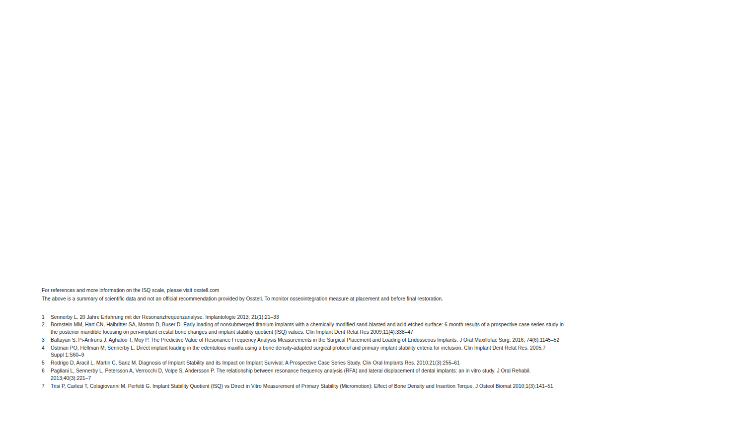For references and more information on the ISQ scale, please visit osstell.com
The above is a summary of scientific data and not an official recommendation provided by Osstell. To monitor osseointegration measure at placement and before final restoration.
Sennerby L. 20 Jahre Erfahrung mit der Resonanzfrequenzanalyse. Implantologie 2013; 21(1):21–33
Bornstein MM, Hart CN, Halbritter SA, Morton D, Buser D. Early loading of nonsubmerged titanium implants with a chemically modified sand-blasted and acid-etched surface: 6-month results of a prospective case series study in the posterior mandible focusing on peri-implant crestal bone changes and implant stability quotient (ISQ) values. Clin Implant Dent Relat Res 2009;11(4):338–47
Baltayan S, Pi-Anfruns J, Aghaloo T, Moy P. The Predictive Value of Resonance Frequency Analysis Measurements in the Surgical Placement and Loading of Endosseous Implants. J Oral Maxillofac Surg. 2016; 74(6):1145–52
Ostman PO, Hellman M, Sennerby L. Direct implant loading in the edentulous maxilla using a bone density-adapted surgical protocol and primary implant stability criteria for inclusion. Clin Implant Dent Relat Res. 2005;7 Suppl 1:S60–9
Rodrigo D, Aracil L, Martin C, Sanz M. Diagnosis of Implant Stability and its Impact on Implant Survival: A Prospective Case Series Study. Clin Oral Implants Res. 2010;21(3):255–61
Pagliani L, Sennerby L, Petersson A, Verrocchi D, Volpe S, Andersson P. The relationship between resonance frequency analysis (RFA) and lateral displacement of dental implants: an in vitro study. J Oral Rehabil. 2013;40(3):221–7
Trisi P, Carlesi T, Colagiovanni M, Perfetti G. Implant Stability Quotient (ISQ) vs Direct in Vitro Measurement of Primary Stability (Micromotion): Effect of Bone Density and Insertion Torque. J Osteol Biomat 2010;1(3):141–51